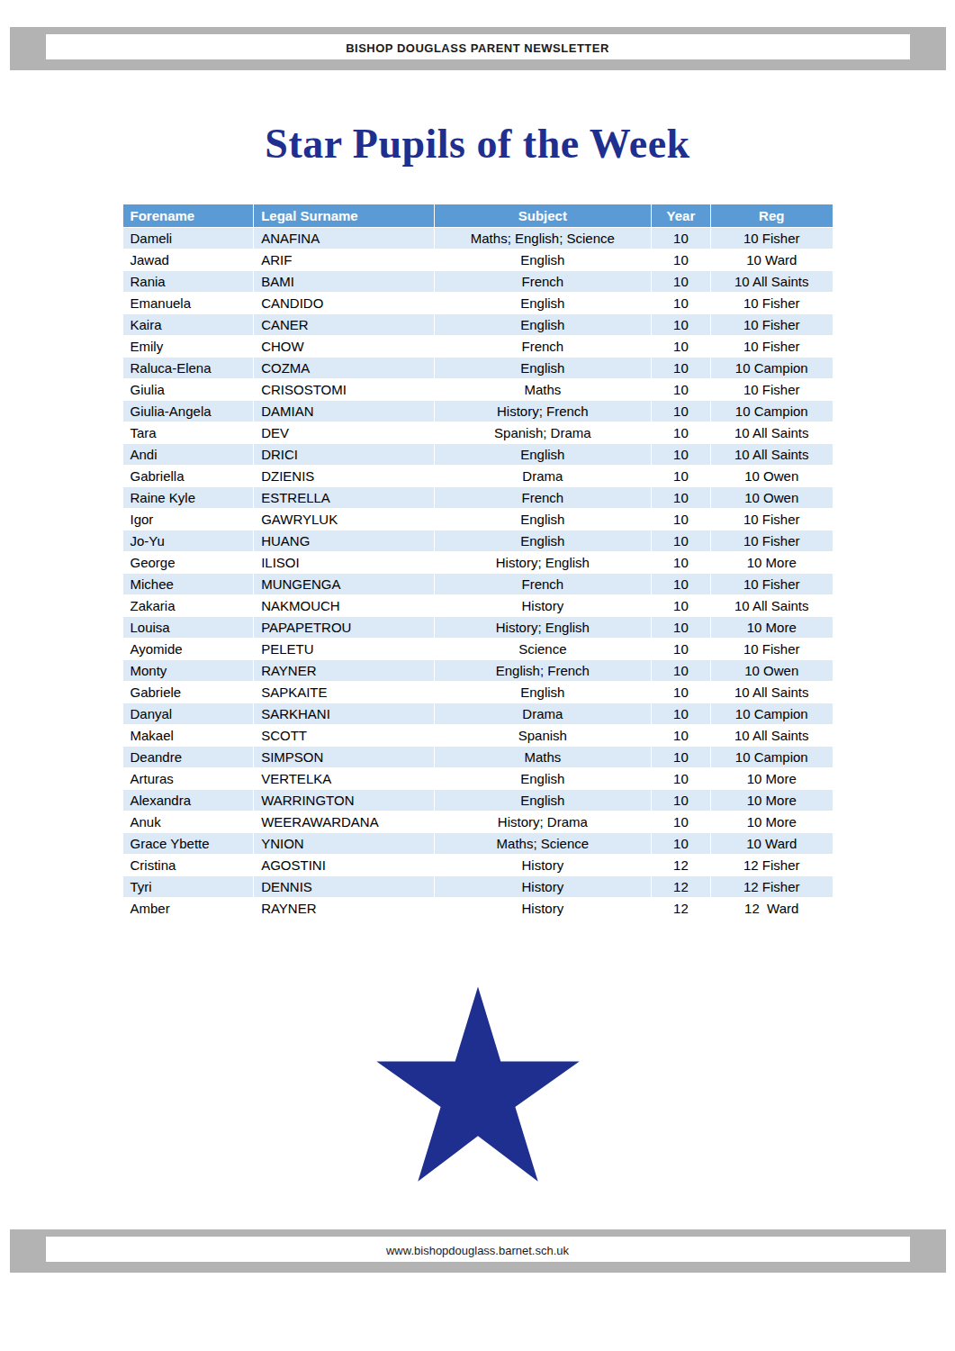BISHOP DOUGLASS PARENT NEWSLETTER
Star Pupils of the Week
| Forename | Legal Surname | Subject | Year | Reg |
| --- | --- | --- | --- | --- |
| Dameli | ANAFINA | Maths; English; Science | 10 | 10 Fisher |
| Jawad | ARIF | English | 10 | 10 Ward |
| Rania | BAMI | French | 10 | 10 All Saints |
| Emanuela | CANDIDO | English | 10 | 10 Fisher |
| Kaira | CANER | English | 10 | 10 Fisher |
| Emily | CHOW | French | 10 | 10 Fisher |
| Raluca-Elena | COZMA | English | 10 | 10 Campion |
| Giulia | CRISOSTOMI | Maths | 10 | 10 Fisher |
| Giulia-Angela | DAMIAN | History; French | 10 | 10 Campion |
| Tara | DEV | Spanish; Drama | 10 | 10 All Saints |
| Andi | DRICI | English | 10 | 10 All Saints |
| Gabriella | DZIENIS | Drama | 10 | 10 Owen |
| Raine Kyle | ESTRELLA | French | 10 | 10 Owen |
| Igor | GAWRYLUK | English | 10 | 10 Fisher |
| Jo-Yu | HUANG | English | 10 | 10 Fisher |
| George | ILISOI | History; English | 10 | 10 More |
| Michee | MUNGENGA | French | 10 | 10 Fisher |
| Zakaria | NAKMOUCH | History | 10 | 10 All Saints |
| Louisa | PAPAPETROU | History; English | 10 | 10 More |
| Ayomide | PELETU | Science | 10 | 10 Fisher |
| Monty | RAYNER | English; French | 10 | 10 Owen |
| Gabriele | SAPKAITE | English | 10 | 10 All Saints |
| Danyal | SARKHANI | Drama | 10 | 10 Campion |
| Makael | SCOTT | Spanish | 10 | 10 All Saints |
| Deandre | SIMPSON | Maths | 10 | 10 Campion |
| Arturas | VERTELKA | English | 10 | 10 More |
| Alexandra | WARRINGTON | English | 10 | 10 More |
| Anuk | WEERAWARDANA | History; Drama | 10 | 10 More |
| Grace Ybette | YNION | Maths; Science | 10 | 10 Ward |
| Cristina | AGOSTINI | History | 12 | 12 Fisher |
| Tyri | DENNIS | History | 12 | 12 Fisher |
| Amber | RAYNER | History | 12 | 12 Ward |
www.bishopdouglass.barnet.sch.uk